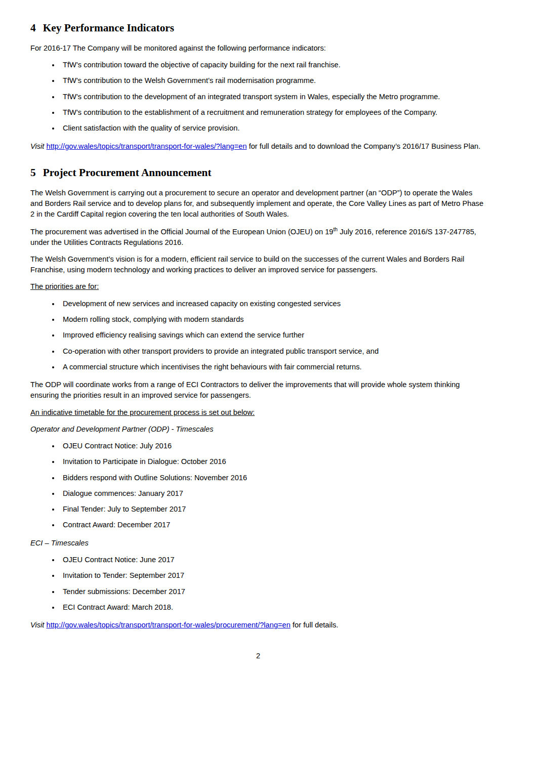4 Key Performance Indicators
For 2016-17 The Company will be monitored against the following performance indicators:
TfW’s contribution toward the objective of capacity building for the next rail franchise.
TfW’s contribution to the Welsh Government’s rail modernisation programme.
TfW’s contribution to the development of an integrated transport system in Wales, especially the Metro programme.
TfW’s contribution to the establishment of a recruitment and remuneration strategy for employees of the Company.
Client satisfaction with the quality of service provision.
Visit http://gov.wales/topics/transport/transport-for-wales/?lang=en for full details and to download the Company’s 2016/17 Business Plan.
5 Project Procurement Announcement
The Welsh Government is carrying out a procurement to secure an operator and development partner (an “ODP”) to operate the Wales and Borders Rail service and to develop plans for, and subsequently implement and operate, the Core Valley Lines as part of Metro Phase 2 in the Cardiff Capital region covering the ten local authorities of South Wales.
The procurement was advertised in the Official Journal of the European Union (OJEU) on 19th July 2016, reference 2016/S 137-247785, under the Utilities Contracts Regulations 2016.
The Welsh Government’s vision is for a modern, efficient rail service to build on the successes of the current Wales and Borders Rail Franchise, using modern technology and working practices to deliver an improved service for passengers.
The priorities are for:
Development of new services and increased capacity on existing congested services
Modern rolling stock, complying with modern standards
Improved efficiency realising savings which can extend the service further
Co-operation with other transport providers to provide an integrated public transport service, and
A commercial structure which incentivises the right behaviours with fair commercial returns.
The ODP will coordinate works from a range of ECI Contractors to deliver the improvements that will provide whole system thinking ensuring the priorities result in an improved service for passengers.
An indicative timetable for the procurement process is set out below:
Operator and Development Partner (ODP) - Timescales
OJEU Contract Notice: July 2016
Invitation to Participate in Dialogue: October 2016
Bidders respond with Outline Solutions: November 2016
Dialogue commences: January 2017
Final Tender: July to September 2017
Contract Award: December 2017
ECI – Timescales
OJEU Contract Notice: June 2017
Invitation to Tender: September 2017
Tender submissions: December 2017
ECI Contract Award: March 2018.
Visit http://gov.wales/topics/transport/transport-for-wales/procurement/?lang=en for full details.
2